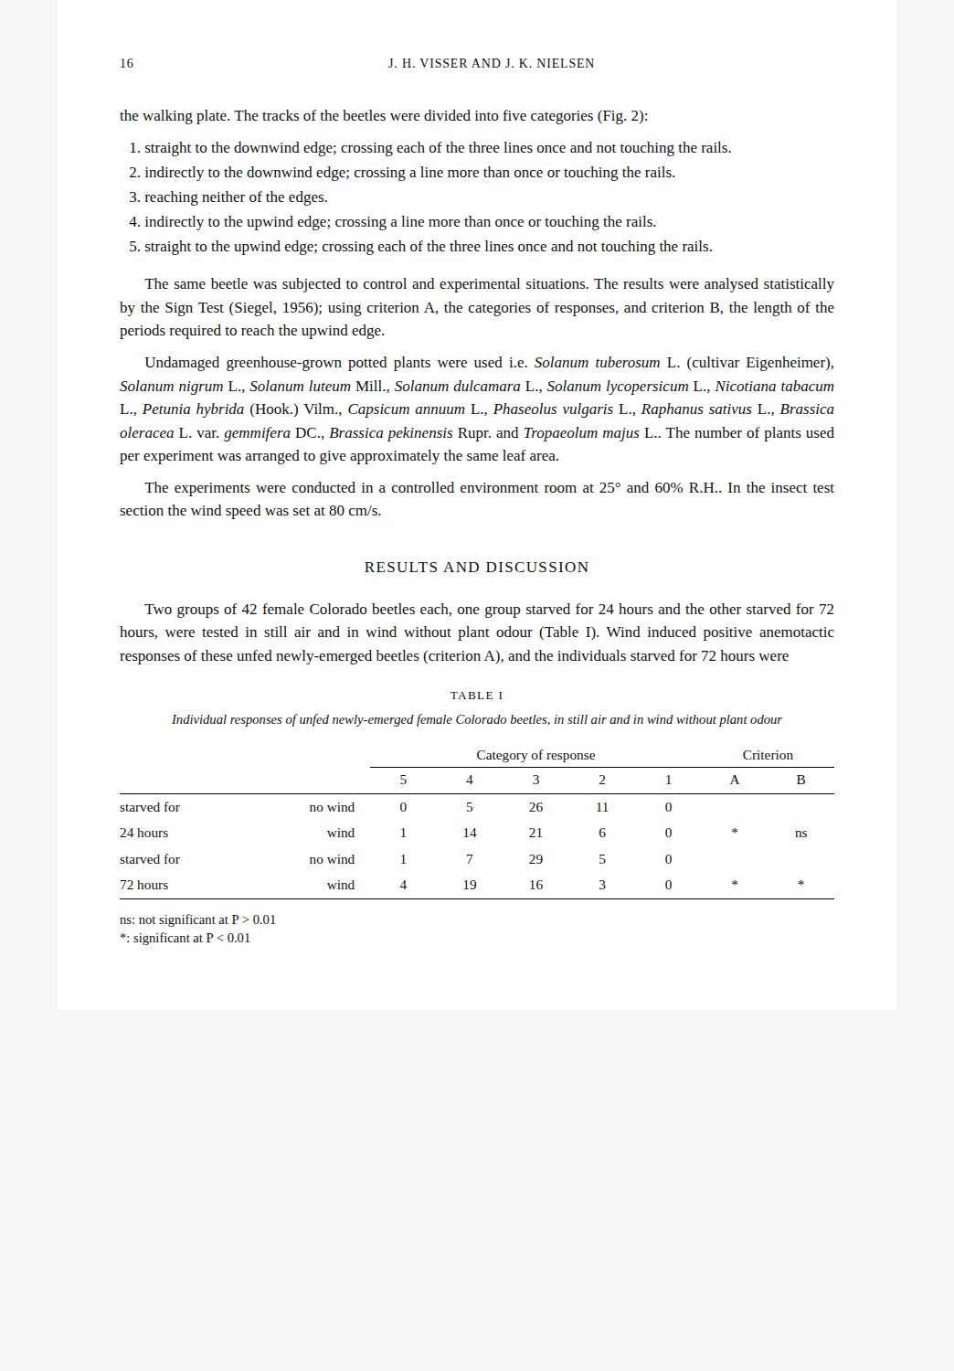16 J. H. Visser and J. K. Nielsen
the walking plate. The tracks of the beetles were divided into five categories (Fig. 2):
straight to the downwind edge; crossing each of the three lines once and not touching the rails.
indirectly to the downwind edge; crossing a line more than once or touching the rails.
reaching neither of the edges.
indirectly to the upwind edge; crossing a line more than once or touching the rails.
straight to the upwind edge; crossing each of the three lines once and not touching the rails.
The same beetle was subjected to control and experimental situations. The results were analysed statistically by the Sign Test (Siegel, 1956); using criterion A, the categories of responses, and criterion B, the length of the periods required to reach the upwind edge.
Undamaged greenhouse-grown potted plants were used i.e. Solanum tuberosum L. (cultivar Eigenheimer), Solanum nigrum L., Solanum luteum Mill., Solanum dulcamara L., Solanum lycopersicum L., Nicotiana tabacum L., Petunia hybrida (Hook.) Vilm., Capsicum annuum L., Phaseolus vulgaris L., Raphanus sativus L., Brassica oleracea L. var. gemmifera DC., Brassica pekinensis Rupr. and Tropaeolum majus L.. The number of plants used per experiment was arranged to give approximately the same leaf area.
The experiments were conducted in a controlled environment room at 25° and 60% R.H.. In the insect test section the wind speed was set at 80 cm/s.
RESULTS AND DISCUSSION
Two groups of 42 female Colorado beetles each, one group starved for 24 hours and the other starved for 72 hours, were tested in still air and in wind without plant odour (Table I). Wind induced positive anemotactic responses of these unfed newly-emerged beetles (criterion A), and the individuals starved for 72 hours were
TABLE I
Individual responses of unfed newly-emerged female Colorado beetles, in still air and in wind without plant odour
| | | Category of response | Criterion |
| --- | --- | --- | --- |
| | | 5 | 4 | 3 | 2 | 1 | A | B |
| starved for | no wind | 0 | 5 | 26 | 11 | 0 | | |
| 24 hours | wind | 1 | 14 | 21 | 6 | 0 | * | ns |
| starved for | no wind | 1 | 7 | 29 | 5 | 0 | | |
| 72 hours | wind | 4 | 19 | 16 | 3 | 0 | * | * |
ns: not significant at P > 0.01
*: significant at P < 0.01